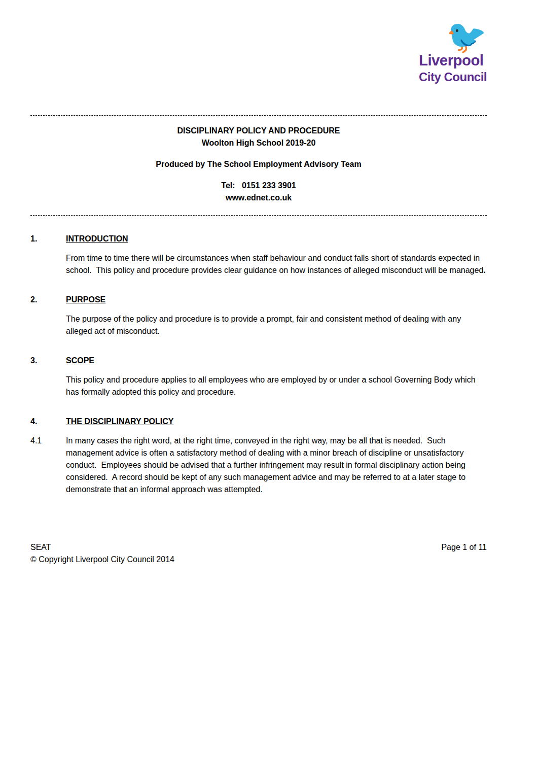🐦
Liverpool
City Council
DISCIPLINARY POLICY AND PROCEDURE
Woolton High School 2019-20
Produced by The School Employment Advisory Team
Tel: 0151 233 3901
www.ednet.co.uk
1. INTRODUCTION
From time to time there will be circumstances when staff behaviour and conduct falls short of standards expected in school. This policy and procedure provides clear guidance on how instances of alleged misconduct will be managed.
2. PURPOSE
The purpose of the policy and procedure is to provide a prompt, fair and consistent method of dealing with any alleged act of misconduct.
3. SCOPE
This policy and procedure applies to all employees who are employed by or under a school Governing Body which has formally adopted this policy and procedure.
4. THE DISCIPLINARY POLICY
4.1 In many cases the right word, at the right time, conveyed in the right way, may be all that is needed. Such management advice is often a satisfactory method of dealing with a minor breach of discipline or unsatisfactory conduct. Employees should be advised that a further infringement may result in formal disciplinary action being considered. A record should be kept of any such management advice and may be referred to at a later stage to demonstrate that an informal approach was attempted.
SEAT
© Copyright Liverpool City Council 2014
Page 1 of 11